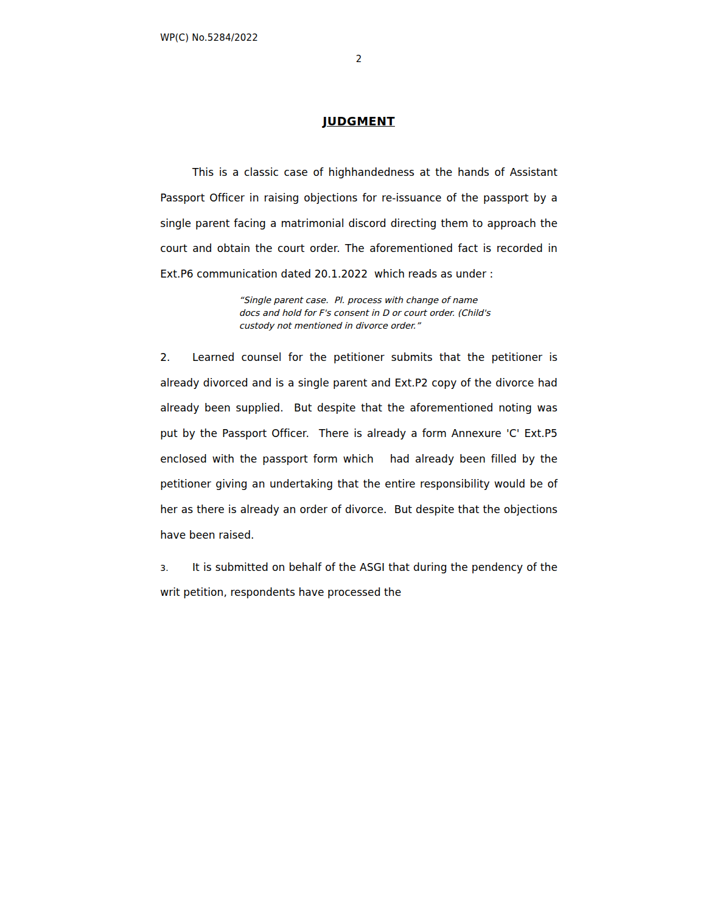WP(C) No.5284/2022
2
JUDGMENT
This is a classic case of highhandedness at the hands of Assistant Passport Officer in raising objections for re-issuance of the passport by a single parent facing a matrimonial discord directing them to approach the court and obtain the court order. The aforementioned fact is recorded in Ext.P6 communication dated 20.1.2022 which reads as under :
“Single parent case. Pl. process with change of name docs and hold for F's consent in D or court order. (Child's custody not mentioned in divorce order.”
2. Learned counsel for the petitioner submits that the petitioner is already divorced and is a single parent and Ext.P2 copy of the divorce had already been supplied. But despite that the aforementioned noting was put by the Passport Officer. There is already a form Annexure 'C' Ext.P5 enclosed with the passport form which had already been filled by the petitioner giving an undertaking that the entire responsibility would be of her as there is already an order of divorce. But despite that the objections have been raised.
3. It is submitted on behalf of the ASGI that during the pendency of the writ petition, respondents have processed the